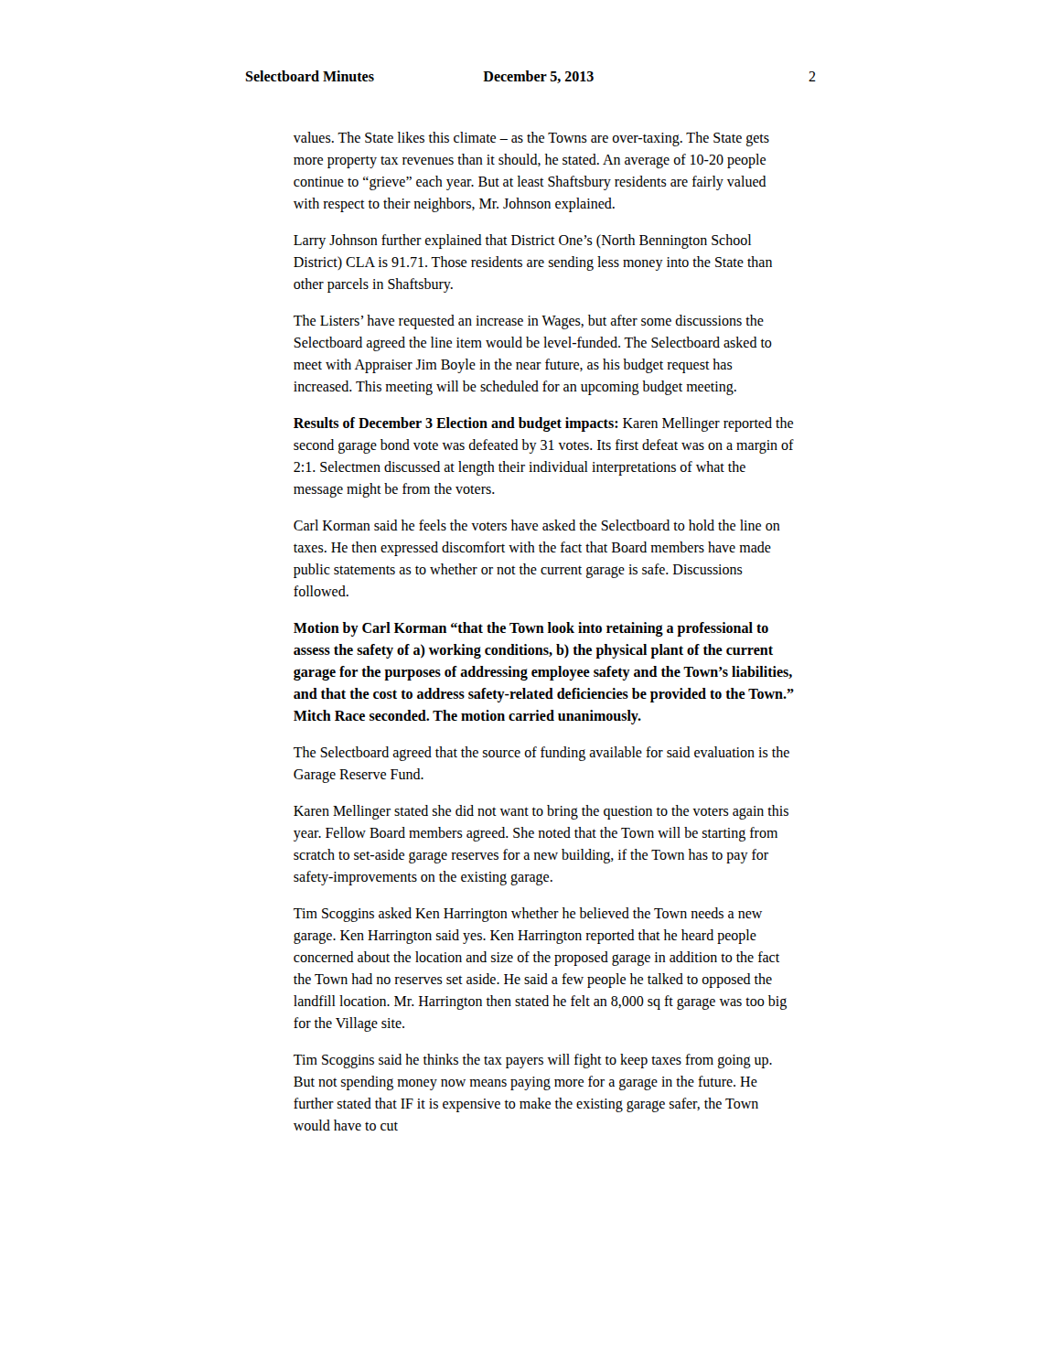Selectboard Minutes December 5, 2013 2
values. The State likes this climate – as the Towns are over-taxing. The State gets more property tax revenues than it should, he stated. An average of 10-20 people continue to “grieve” each year. But at least Shaftsbury residents are fairly valued with respect to their neighbors, Mr. Johnson explained.
Larry Johnson further explained that District One’s (North Bennington School District) CLA is 91.71. Those residents are sending less money into the State than other parcels in Shaftsbury.
The Listers’ have requested an increase in Wages, but after some discussions the Selectboard agreed the line item would be level-funded. The Selectboard asked to meet with Appraiser Jim Boyle in the near future, as his budget request has increased. This meeting will be scheduled for an upcoming budget meeting.
Results of December 3 Election and budget impacts: Karen Mellinger reported the second garage bond vote was defeated by 31 votes. Its first defeat was on a margin of 2:1. Selectmen discussed at length their individual interpretations of what the message might be from the voters.
Carl Korman said he feels the voters have asked the Selectboard to hold the line on taxes. He then expressed discomfort with the fact that Board members have made public statements as to whether or not the current garage is safe. Discussions followed.
Motion by Carl Korman “that the Town look into retaining a professional to assess the safety of a) working conditions, b) the physical plant of the current garage for the purposes of addressing employee safety and the Town’s liabilities, and that the cost to address safety-related deficiencies be provided to the Town.” Mitch Race seconded. The motion carried unanimously.
The Selectboard agreed that the source of funding available for said evaluation is the Garage Reserve Fund.
Karen Mellinger stated she did not want to bring the question to the voters again this year. Fellow Board members agreed. She noted that the Town will be starting from scratch to set-aside garage reserves for a new building, if the Town has to pay for safety-improvements on the existing garage.
Tim Scoggins asked Ken Harrington whether he believed the Town needs a new garage. Ken Harrington said yes. Ken Harrington reported that he heard people concerned about the location and size of the proposed garage in addition to the fact the Town had no reserves set aside. He said a few people he talked to opposed the landfill location. Mr. Harrington then stated he felt an 8,000 sq ft garage was too big for the Village site.
Tim Scoggins said he thinks the tax payers will fight to keep taxes from going up. But not spending money now means paying more for a garage in the future. He further stated that IF it is expensive to make the existing garage safer, the Town would have to cut